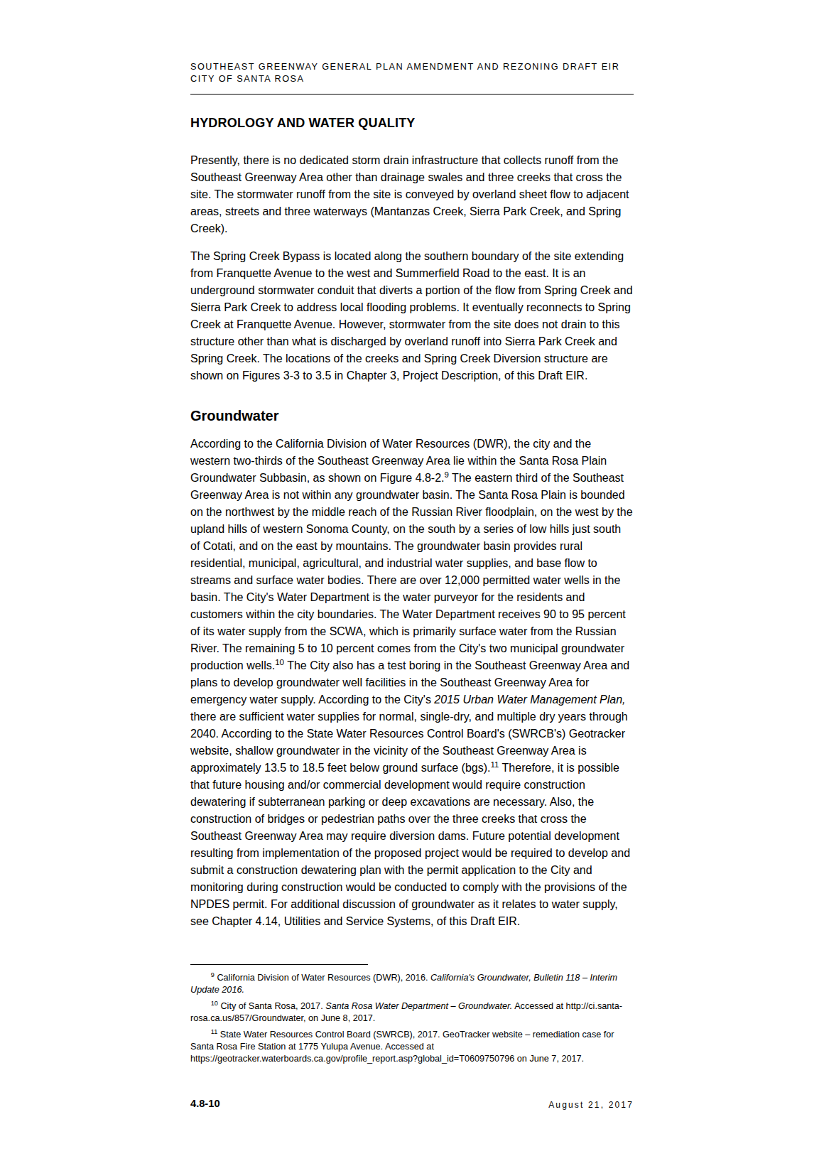Southeast Greenway General Plan Amendment and Rezoning Draft EIR
City of Santa Rosa
HYDROLOGY AND WATER QUALITY
Presently, there is no dedicated storm drain infrastructure that collects runoff from the Southeast Greenway Area other than drainage swales and three creeks that cross the site. The stormwater runoff from the site is conveyed by overland sheet flow to adjacent areas, streets and three waterways (Mantanzas Creek, Sierra Park Creek, and Spring Creek).
The Spring Creek Bypass is located along the southern boundary of the site extending from Franquette Avenue to the west and Summerfield Road to the east. It is an underground stormwater conduit that diverts a portion of the flow from Spring Creek and Sierra Park Creek to address local flooding problems. It eventually reconnects to Spring Creek at Franquette Avenue. However, stormwater from the site does not drain to this structure other than what is discharged by overland runoff into Sierra Park Creek and Spring Creek. The locations of the creeks and Spring Creek Diversion structure are shown on Figures 3-3 to 3.5 in Chapter 3, Project Description, of this Draft EIR.
Groundwater
According to the California Division of Water Resources (DWR), the city and the western two-thirds of the Southeast Greenway Area lie within the Santa Rosa Plain Groundwater Subbasin, as shown on Figure 4.8-2.9 The eastern third of the Southeast Greenway Area is not within any groundwater basin. The Santa Rosa Plain is bounded on the northwest by the middle reach of the Russian River floodplain, on the west by the upland hills of western Sonoma County, on the south by a series of low hills just south of Cotati, and on the east by mountains. The groundwater basin provides rural residential, municipal, agricultural, and industrial water supplies, and base flow to streams and surface water bodies. There are over 12,000 permitted water wells in the basin. The City's Water Department is the water purveyor for the residents and customers within the city boundaries. The Water Department receives 90 to 95 percent of its water supply from the SCWA, which is primarily surface water from the Russian River. The remaining 5 to 10 percent comes from the City's two municipal groundwater production wells.10 The City also has a test boring in the Southeast Greenway Area and plans to develop groundwater well facilities in the Southeast Greenway Area for emergency water supply. According to the City's 2015 Urban Water Management Plan, there are sufficient water supplies for normal, single-dry, and multiple dry years through 2040. According to the State Water Resources Control Board's (SWRCB's) Geotracker website, shallow groundwater in the vicinity of the Southeast Greenway Area is approximately 13.5 to 18.5 feet below ground surface (bgs).11 Therefore, it is possible that future housing and/or commercial development would require construction dewatering if subterranean parking or deep excavations are necessary. Also, the construction of bridges or pedestrian paths over the three creeks that cross the Southeast Greenway Area may require diversion dams. Future potential development resulting from implementation of the proposed project would be required to develop and submit a construction dewatering plan with the permit application to the City and monitoring during construction would be conducted to comply with the provisions of the NPDES permit. For additional discussion of groundwater as it relates to water supply, see Chapter 4.14, Utilities and Service Systems, of this Draft EIR.
9 California Division of Water Resources (DWR), 2016. California's Groundwater, Bulletin 118 – Interim Update 2016.
10 City of Santa Rosa, 2017. Santa Rosa Water Department – Groundwater. Accessed at http://ci.santa-rosa.ca.us/857/Groundwater, on June 8, 2017.
11 State Water Resources Control Board (SWRCB), 2017. GeoTracker website – remediation case for Santa Rosa Fire Station at 1775 Yulupa Avenue. Accessed at https://geotracker.waterboards.ca.gov/profile_report.asp?global_id=T0609750796 on June 7, 2017.
4.8-10 August 21, 2017